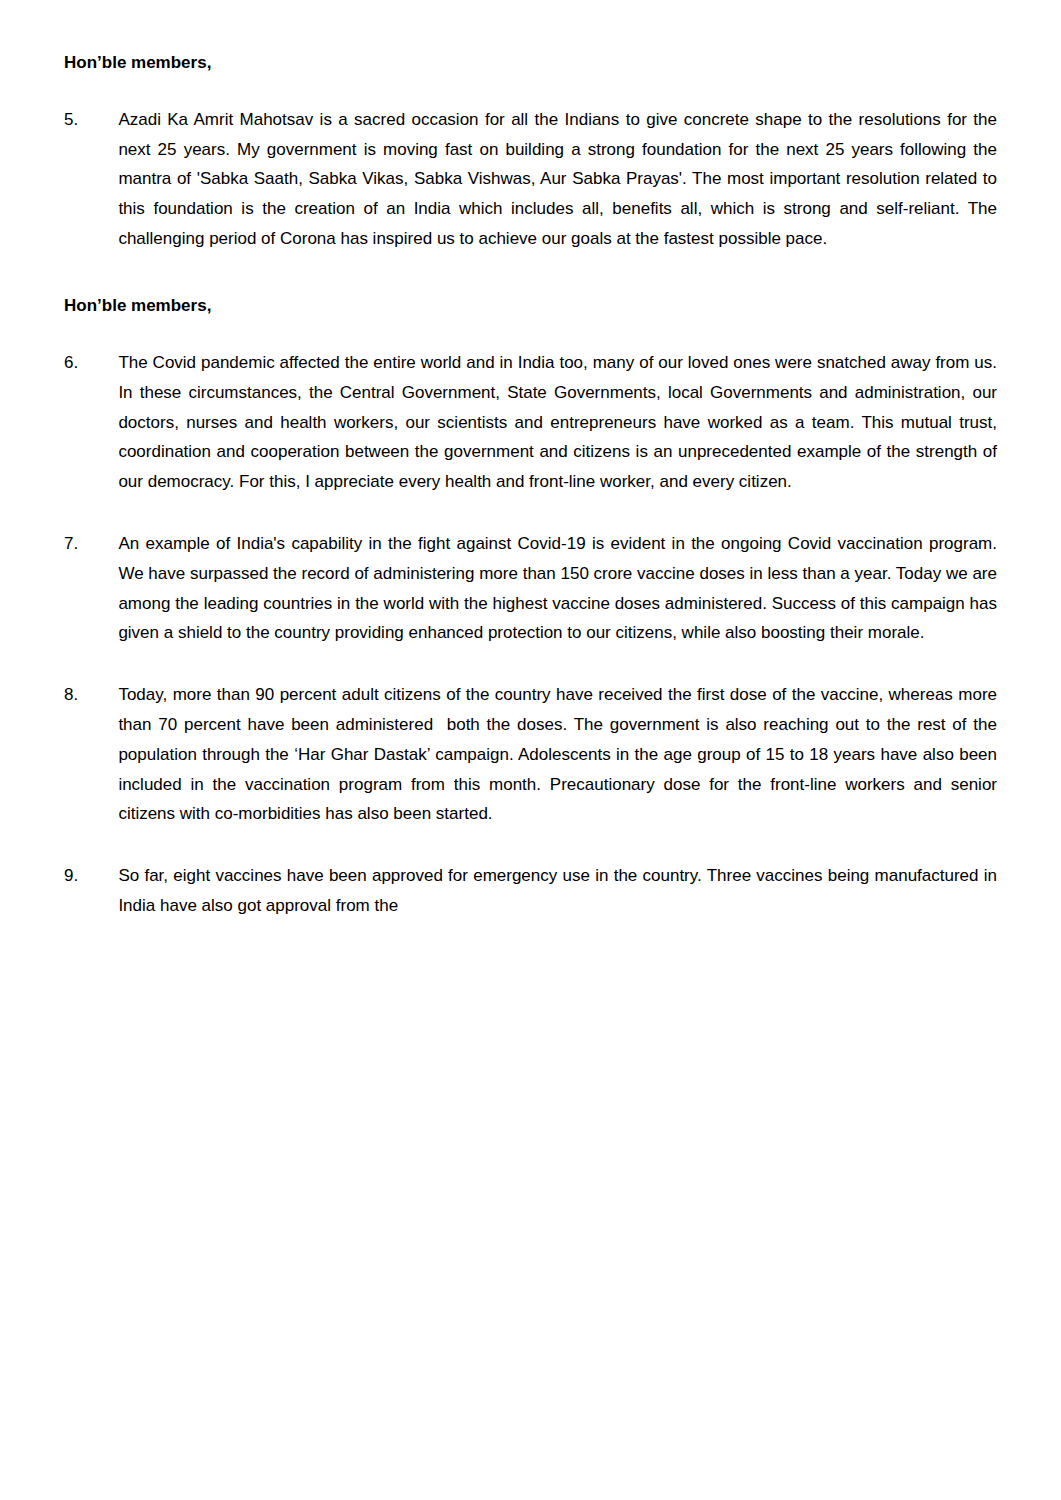Hon’ble members,
Azadi Ka Amrit Mahotsav is a sacred occasion for all the Indians to give concrete shape to the resolutions for the next 25 years. My government is moving fast on building a strong foundation for the next 25 years following the mantra of 'Sabka Saath, Sabka Vikas, Sabka Vishwas, Aur Sabka Prayas'. The most important resolution related to this foundation is the creation of an India which includes all, benefits all, which is strong and self-reliant. The challenging period of Corona has inspired us to achieve our goals at the fastest possible pace.
Hon’ble members,
The Covid pandemic affected the entire world and in India too, many of our loved ones were snatched away from us. In these circumstances, the Central Government, State Governments, local Governments and administration, our doctors, nurses and health workers, our scientists and entrepreneurs have worked as a team. This mutual trust, coordination and cooperation between the government and citizens is an unprecedented example of the strength of our democracy. For this, I appreciate every health and front-line worker, and every citizen.
An example of India's capability in the fight against Covid-19 is evident in the ongoing Covid vaccination program. We have surpassed the record of administering more than 150 crore vaccine doses in less than a year. Today we are among the leading countries in the world with the highest vaccine doses administered. Success of this campaign has given a shield to the country providing enhanced protection to our citizens, while also boosting their morale.
Today, more than 90 percent adult citizens of the country have received the first dose of the vaccine, whereas more than 70 percent have been administered both the doses. The government is also reaching out to the rest of the population through the ‘Har Ghar Dastak’ campaign. Adolescents in the age group of 15 to 18 years have also been included in the vaccination program from this month. Precautionary dose for the front-line workers and senior citizens with co-morbidities has also been started.
So far, eight vaccines have been approved for emergency use in the country. Three vaccines being manufactured in India have also got approval from the